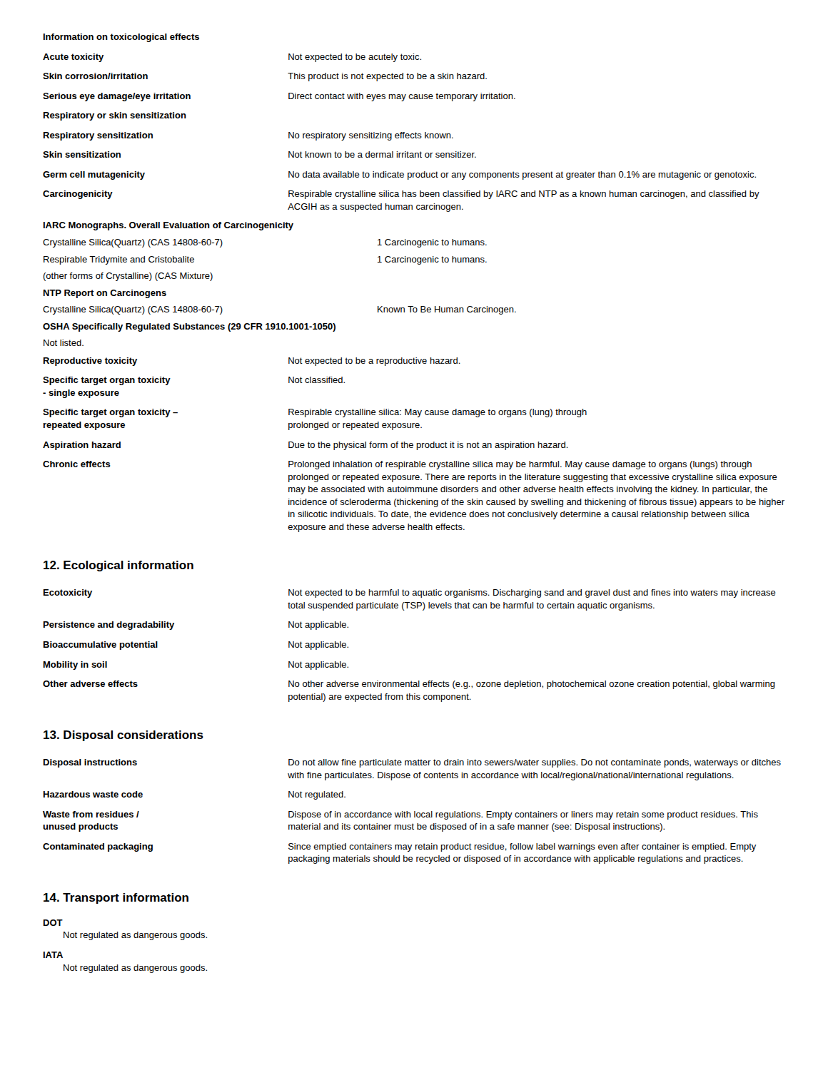| Information on toxicological effects | |
| Acute toxicity | Not expected to be acutely toxic. |
| Skin corrosion/irritation | This product is not expected to be a skin hazard. |
| Serious eye damage/eye irritation | Direct contact with eyes may cause temporary irritation. |
| Respiratory or skin sensitization | |
| Respiratory sensitization | No respiratory sensitizing effects known. |
| Skin sensitization | Not known to be a dermal irritant or sensitizer. |
| Germ cell mutagenicity | No data available to indicate product or any components present at greater than 0.1% are mutagenic or genotoxic. |
| Carcinogenicity | Respirable crystalline silica has been classified by IARC and NTP as a known human carcinogen, and classified by ACGIH as a suspected human carcinogen. |
| IARC Monographs. Overall Evaluation of Carcinogenicity |
| Crystalline Silica(Quartz) (CAS 14808-60-7) | 1 Carcinogenic to humans. |
| Respirable Tridymite and Cristobalite | 1 Carcinogenic to humans. |
| (other forms of Crystalline) (CAS Mixture) | |
| NTP Report on Carcinogens |
| Crystalline Silica(Quartz) (CAS 14808-60-7) | Known To Be Human Carcinogen. |
| OSHA Specifically Regulated Substances (29 CFR 1910.1001-1050) |
| Not listed. |
| Reproductive toxicity | Not expected to be a reproductive hazard. |
| Specific target organ toxicity - single exposure | Not classified. |
| Specific target organ toxicity – repeated exposure | Respirable crystalline silica: May cause damage to organs (lung) through prolonged or repeated exposure. |
| Aspiration hazard | Due to the physical form of the product it is not an aspiration hazard. |
| Chronic effects | Prolonged inhalation of respirable crystalline silica may be harmful. May cause damage to organs (lungs) through prolonged or repeated exposure. There are reports in the literature suggesting that excessive crystalline silica exposure may be associated with autoimmune disorders and other adverse health effects involving the kidney. In particular, the incidence of scleroderma (thickening of the skin caused by swelling and thickening of fibrous tissue) appears to be higher in silicotic individuals. To date, the evidence does not conclusively determine a causal relationship between silica exposure and these adverse health effects. |
12. Ecological information
| Ecotoxicity | Not expected to be harmful to aquatic organisms. Discharging sand and gravel dust and fines into waters may increase total suspended particulate (TSP) levels that can be harmful to certain aquatic organisms. |
| Persistence and degradability | Not applicable. |
| Bioaccumulative potential | Not applicable. |
| Mobility in soil | Not applicable. |
| Other adverse effects | No other adverse environmental effects (e.g., ozone depletion, photochemical ozone creation potential, global warming potential) are expected from this component. |
13. Disposal considerations
| Disposal instructions | Do not allow fine particulate matter to drain into sewers/water supplies. Do not contaminate ponds, waterways or ditches with fine particulates. Dispose of contents in accordance with local/regional/national/international regulations. |
| Hazardous waste code | Not regulated. |
| Waste from residues / unused products | Dispose of in accordance with local regulations. Empty containers or liners may retain some product residues. This material and its container must be disposed of in a safe manner (see: Disposal instructions). |
| Contaminated packaging | Since emptied containers may retain product residue, follow label warnings even after container is emptied. Empty packaging materials should be recycled or disposed of in accordance with applicable regulations and practices. |
14. Transport information
DOT
Not regulated as dangerous goods.
IATA
Not regulated as dangerous goods.